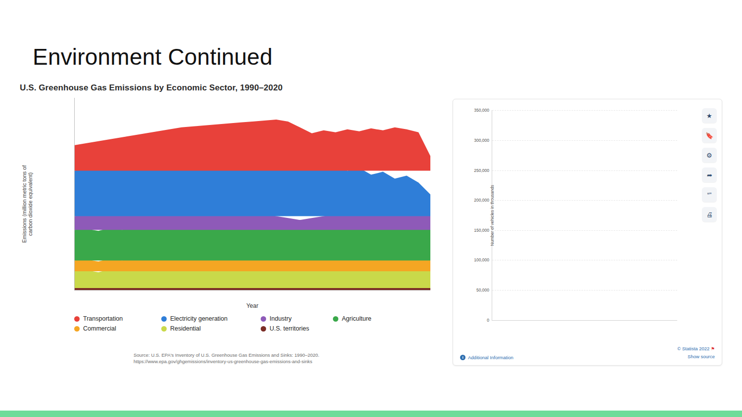Environment Continued
U.S. Greenhouse Gas Emissions by Economic Sector, 1990–2020
Emissions (million metric tons of
carbon dioxide equivalent)
8,000
6,000
4,000
2,000
0
1990
1995
2000
2005
2010
2015
2020
Year
Transportation
Electricity generation
Industry
Agriculture
Commercial
Residential
U.S. territories
Source: U.S. EPA's Inventory of U.S. Greenhouse Gas Emissions and Sinks: 1990–2020.
https://www.epa.gov/ghgemissions/inventory-us-greenhouse-gas-emissions-and-sinks
★
🔖
⚙
➦
“”
🖨
Number of vehicles in thousands
350,000
300,000
250,000
200,000
150,000
100,000
50,000
0
i Additional Information
© Statista 2022 ⚑
Show source